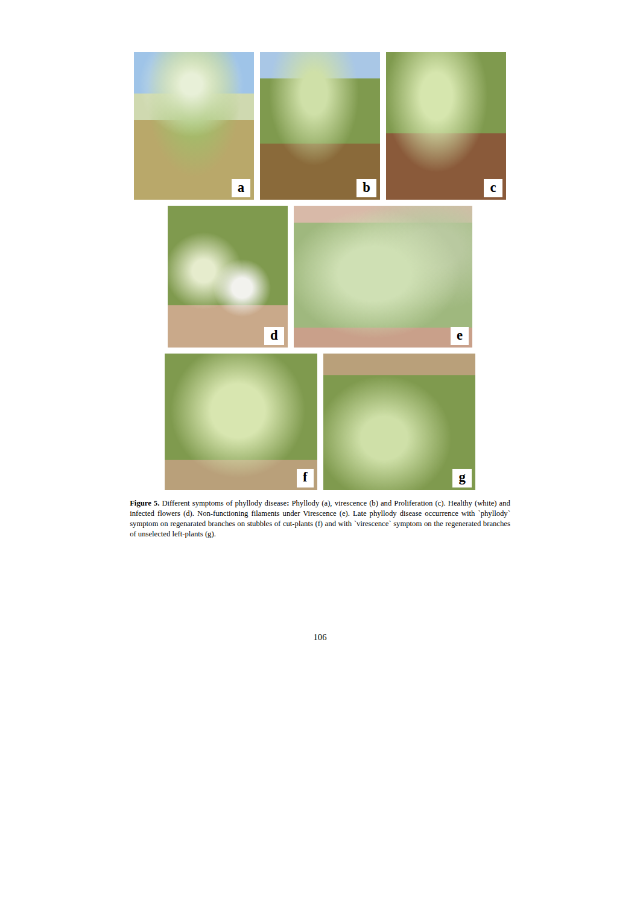a
b
c
d
e
f
g
Figure 5. Different symptoms of phyllody disease: Phyllody (a), virescence (b) and Proliferation (c). Healthy (white) and infected flowers (d). Non-functioning filaments under Virescence (e). Late phyllody disease occurrence with `phyllody` symptom on regenarated branches on stubbles of cut-plants (f) and with `virescence` symptom on the regenerated branches of unselected left-plants (g).
106